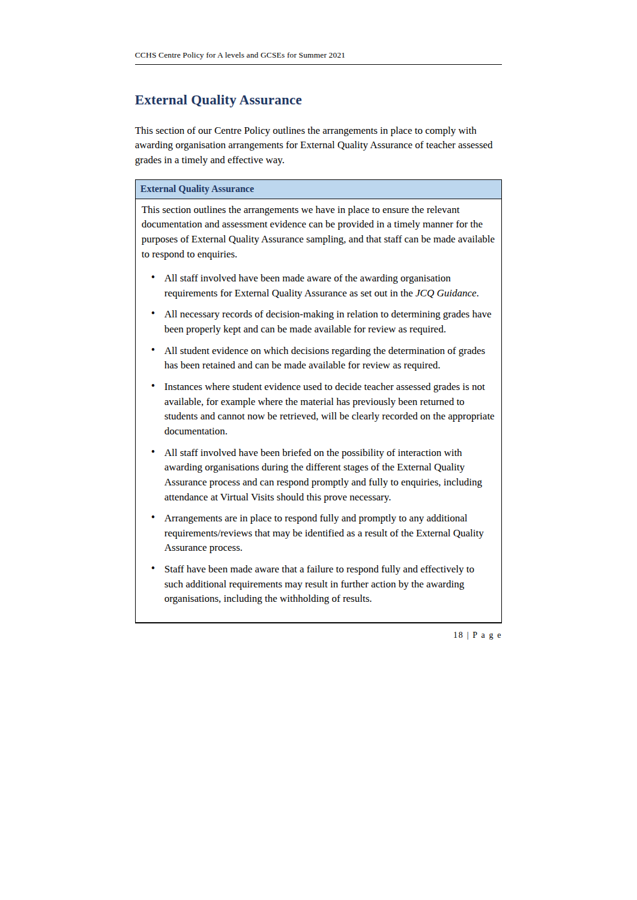CCHS Centre Policy for A levels and GCSEs for Summer 2021
External Quality Assurance
This section of our Centre Policy outlines the arrangements in place to comply with awarding organisation arrangements for External Quality Assurance of teacher assessed grades in a timely and effective way.
External Quality Assurance
This section outlines the arrangements we have in place to ensure the relevant documentation and assessment evidence can be provided in a timely manner for the purposes of External Quality Assurance sampling, and that staff can be made available to respond to enquiries.
All staff involved have been made aware of the awarding organisation requirements for External Quality Assurance as set out in the JCQ Guidance.
All necessary records of decision-making in relation to determining grades have been properly kept and can be made available for review as required.
All student evidence on which decisions regarding the determination of grades has been retained and can be made available for review as required.
Instances where student evidence used to decide teacher assessed grades is not available, for example where the material has previously been returned to students and cannot now be retrieved, will be clearly recorded on the appropriate documentation.
All staff involved have been briefed on the possibility of interaction with awarding organisations during the different stages of the External Quality Assurance process and can respond promptly and fully to enquiries, including attendance at Virtual Visits should this prove necessary.
Arrangements are in place to respond fully and promptly to any additional requirements/reviews that may be identified as a result of the External Quality Assurance process.
Staff have been made aware that a failure to respond fully and effectively to such additional requirements may result in further action by the awarding organisations, including the withholding of results.
18 | P a g e